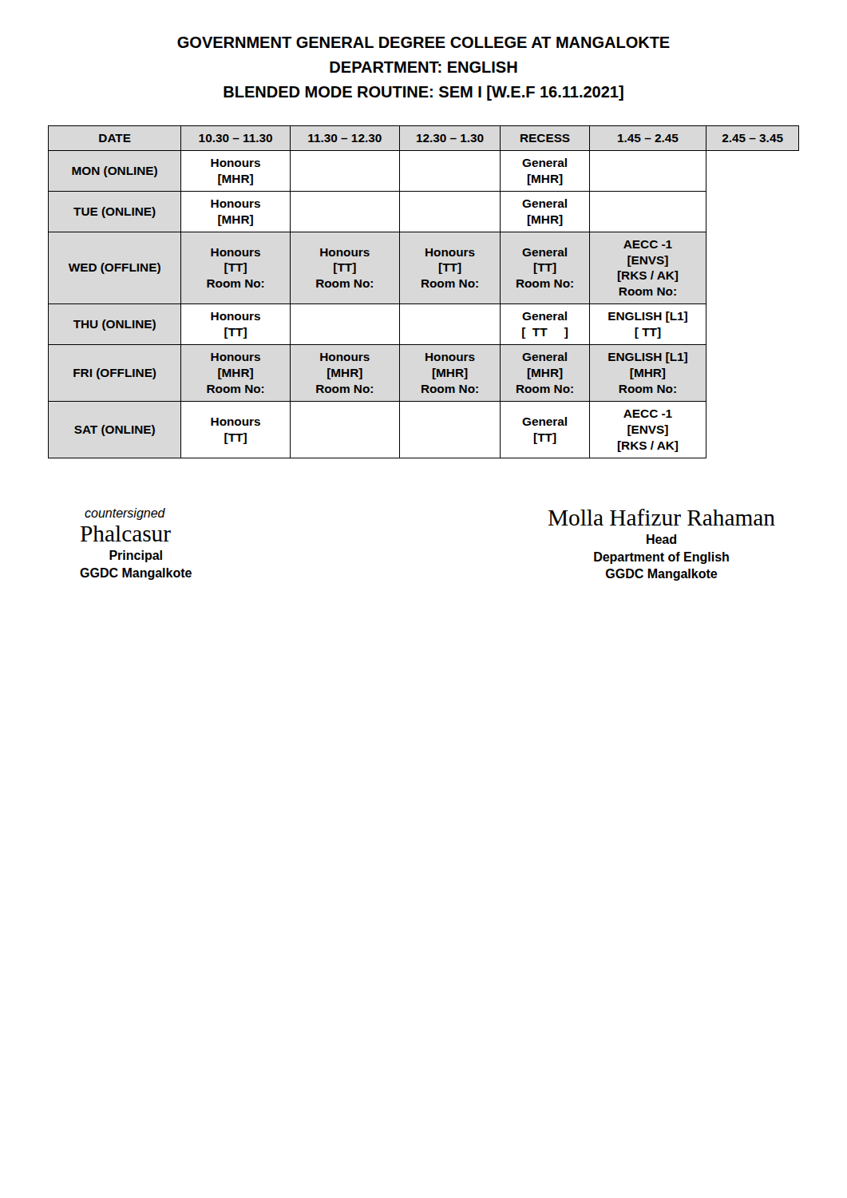GOVERNMENT GENERAL DEGREE COLLEGE AT MANGALOKTE
DEPARTMENT: ENGLISH
BLENDED MODE ROUTINE: SEM I [W.E.F 16.11.2021]
| DATE | 10.30 – 11.30 | 11.30 – 12.30 | 12.30 – 1.30 | R E C E S S | 1.45 – 2.45 | 2.45 – 3.45 |
| --- | --- | --- | --- | --- | --- | --- |
| MON (ONLINE) | Honours [MHR] | | | General [MHR] | |
| TUE (ONLINE) | Honours [MHR] | | | General [MHR] | |
| WED (OFFLINE) | Honours [TT] Room No: | Honours [TT] Room No: | Honours [TT] Room No: | General [TT] Room No: | AECC -1 [ENVS] [RKS / AK] Room No: |
| THU (ONLINE) | Honours [TT] | | | General [ TT ] | ENGLISH [L1] [ TT] |
| FRI (OFFLINE) | Honours [MHR] Room No: | Honours [MHR] Room No: | Honours [MHR] Room No: | General [MHR] Room No: | ENGLISH [L1] [MHR] Room No: |
| SAT (ONLINE) | Honours [TT] | | | General [TT] | AECC -1 [ENVS] [RKS / AK] |
countersigned
Phalcasur
Principal
GGDC Mangalkote
Molla Hafizur Rahaman
Head
Department of English
GGDC Mangalkote